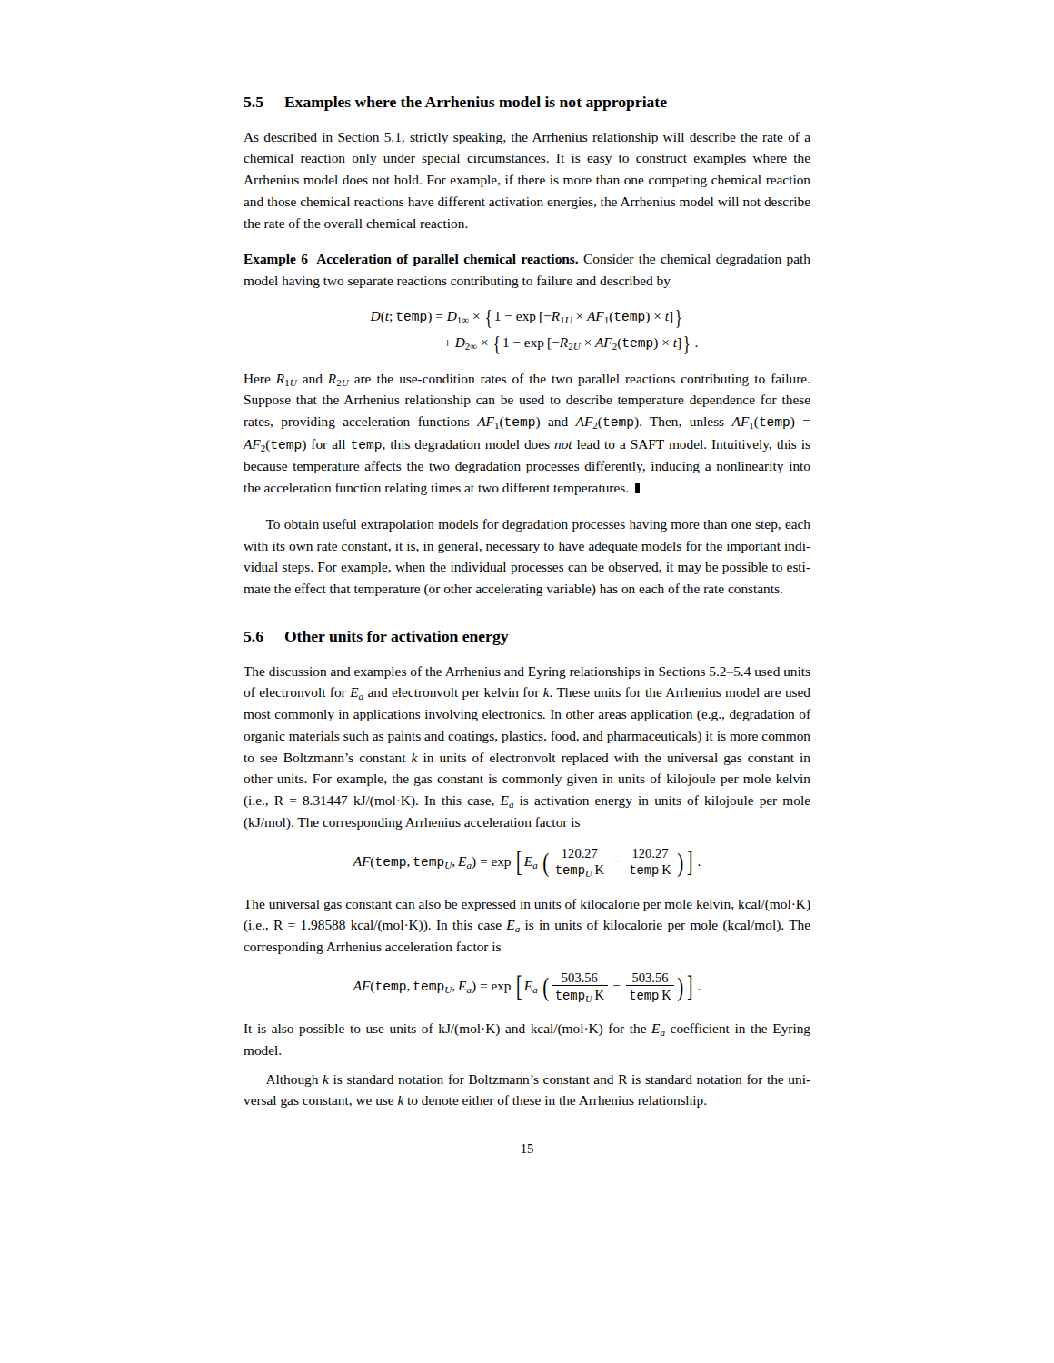5.5 Examples where the Arrhenius model is not appropriate
As described in Section 5.1, strictly speaking, the Arrhenius relationship will describe the rate of a chemical reaction only under special circumstances. It is easy to construct examples where the Arrhenius model does not hold. For example, if there is more than one competing chemical reaction and those chemical reactions have different activation energies, the Arrhenius model will not describe the rate of the overall chemical reaction.
Example 6 Acceleration of parallel chemical reactions. Consider the chemical degradation path model having two separate reactions contributing to failure and described by
D(t; temp) = D1∞ × {1 − exp [−R1U × AF1(temp) × t]} + D2∞ × {1 − exp [−R2U × AF2(temp) × t]} .
Here R1U and R2U are the use-condition rates of the two parallel reactions contributing to failure. Suppose that the Arrhenius relationship can be used to describe temperature dependence for these rates, providing acceleration functions AF1(temp) and AF2(temp). Then, unless AF1(temp) = AF2(temp) for all temp, this degradation model does not lead to a SAFT model. Intuitively, this is because temperature affects the two degradation processes differently, inducing a nonlinearity into the acceleration function relating times at two different temperatures.
To obtain useful extrapolation models for degradation processes having more than one step, each with its own rate constant, it is, in general, necessary to have adequate models for the important individual steps. For example, when the individual processes can be observed, it may be possible to estimate the effect that temperature (or other accelerating variable) has on each of the rate constants.
5.6 Other units for activation energy
The discussion and examples of the Arrhenius and Eyring relationships in Sections 5.2–5.4 used units of electronvolt for Ea and electronvolt per kelvin for k. These units for the Arrhenius model are used most commonly in applications involving electronics. In other areas application (e.g., degradation of organic materials such as paints and coatings, plastics, food, and pharmaceuticals) it is more common to see Boltzmann’s constant k in units of electronvolt replaced with the universal gas constant in other units. For example, the gas constant is commonly given in units of kilojoule per mole kelvin (i.e., R = 8.31447 kJ/(mol·K). In this case, Ea is activation energy in units of kilojoule per mole (kJ/mol). The corresponding Arrhenius acceleration factor is
AF(temp, tempU, Ea) = exp [Ea (120.27 tempU K − 120.27 temp K)] .
The universal gas constant can also be expressed in units of kilocalorie per mole kelvin, kcal/(mol·K) (i.e., R = 1.98588 kcal/(mol·K)). In this case Ea is in units of kilocalorie per mole (kcal/mol). The corresponding Arrhenius acceleration factor is
AF(temp, tempU, Ea) = exp [Ea (503.56 tempU K − 503.56 temp K)] .
It is also possible to use units of kJ/(mol·K) and kcal/(mol·K) for the Ea coefficient in the Eyring model.
Although k is standard notation for Boltzmann’s constant and R is standard notation for the universal gas constant, we use k to denote either of these in the Arrhenius relationship.
15